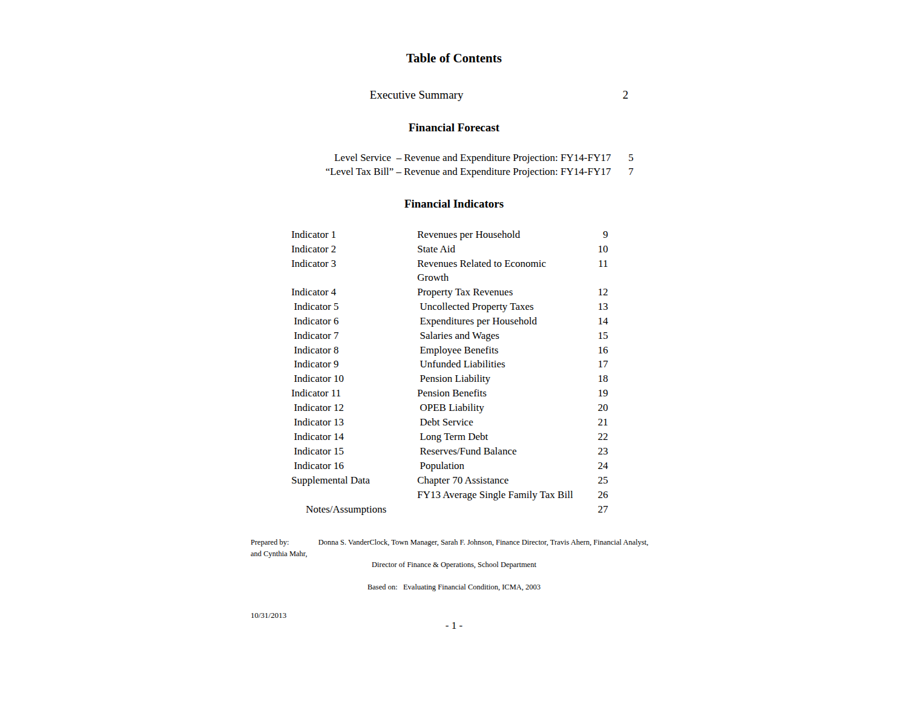Table of Contents
| Executive Summary | 2 |
Financial Forecast
| Level Service – Revenue and Expenditure Projection: FY14-FY17 | 5 |
| “Level Tax Bill” – Revenue and Expenditure Projection: FY14-FY17 | 7 |
Financial Indicators
| Indicator 1 | Revenues per Household | 9 |
| Indicator 2 | State Aid | 10 |
| Indicator 3 | Revenues Related to Economic Growth | 11 |
| Indicator 4 | Property Tax Revenues | 12 |
| Indicator 5 | Uncollected Property Taxes | 13 |
| Indicator 6 | Expenditures per Household | 14 |
| Indicator 7 | Salaries and Wages | 15 |
| Indicator 8 | Employee Benefits | 16 |
| Indicator 9 | Unfunded Liabilities | 17 |
| Indicator 10 | Pension Liability | 18 |
| Indicator 11 | Pension Benefits | 19 |
| Indicator 12 | OPEB Liability | 20 |
| Indicator 13 | Debt Service | 21 |
| Indicator 14 | Long Term Debt | 22 |
| Indicator 15 | Reserves/Fund Balance | 23 |
| Indicator 16 | Population | 24 |
| Supplemental Data | Chapter 70 Assistance | 25 |
| | FY13 Average Single Family Tax Bill | 26 |
| Notes/Assumptions | | 27 |
Prepared by: Donna S. VanderClock, Town Manager, Sarah F. Johnson, Finance Director, Travis Ahern, Financial Analyst, and Cynthia Mahr, Director of Finance & Operations, School Department Based on: Evaluating Financial Condition, ICMA, 2003
10/31/2013
- 1 -